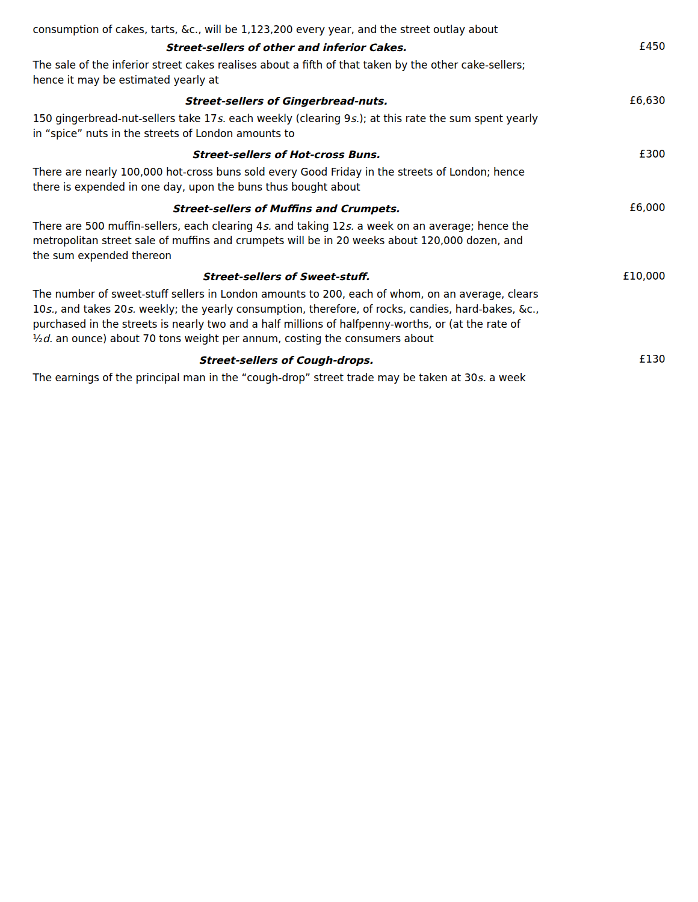consumption of cakes, tarts, &c., will be 1,123,200 every year, and the street outlay about
| Street-sellers of other and inferior Cakes. The sale of the inferior street cakes realises about a fifth of that taken by the other cake-sellers; hence it may be estimated yearly at | £450 |
| Street-sellers of Gingerbread-nuts. 150 gingerbread-nut-sellers take 17 s. each weekly (clearing 9 s. ); at this rate the sum spent yearly in “spice” nuts in the streets of London amounts to | £6,630 |
| Street-sellers of Hot-cross Buns. There are nearly 100,000 hot-cross buns sold every Good Friday in the streets of London; hence there is expended in one day, upon the buns thus bought about | £300 |
| Street-sellers of Muffins and Crumpets. There are 500 muffin-sellers, each clearing 4 s. and taking 12 s. a week on an average; hence the metropolitan street sale of muffins and crumpets will be in 20 weeks about 120,000 dozen, and the sum expended thereon | £6,000 |
| Street-sellers of Sweet-stuff. The number of sweet-stuff sellers in London amounts to 200, each of whom, on an average, clears 10 s. , and takes 20 s. weekly; the yearly consumption, therefore, of rocks, candies, hard-bakes, &c., purchased in the streets is nearly two and a half millions of halfpenny-worths, or (at the rate of ½ d. an ounce) about 70 tons weight per annum, costing the consumers about | £10,000 |
| Street-sellers of Cough-drops. The earnings of the principal man in the “cough-drop” street trade may be taken at 30 s. a week | £130 |